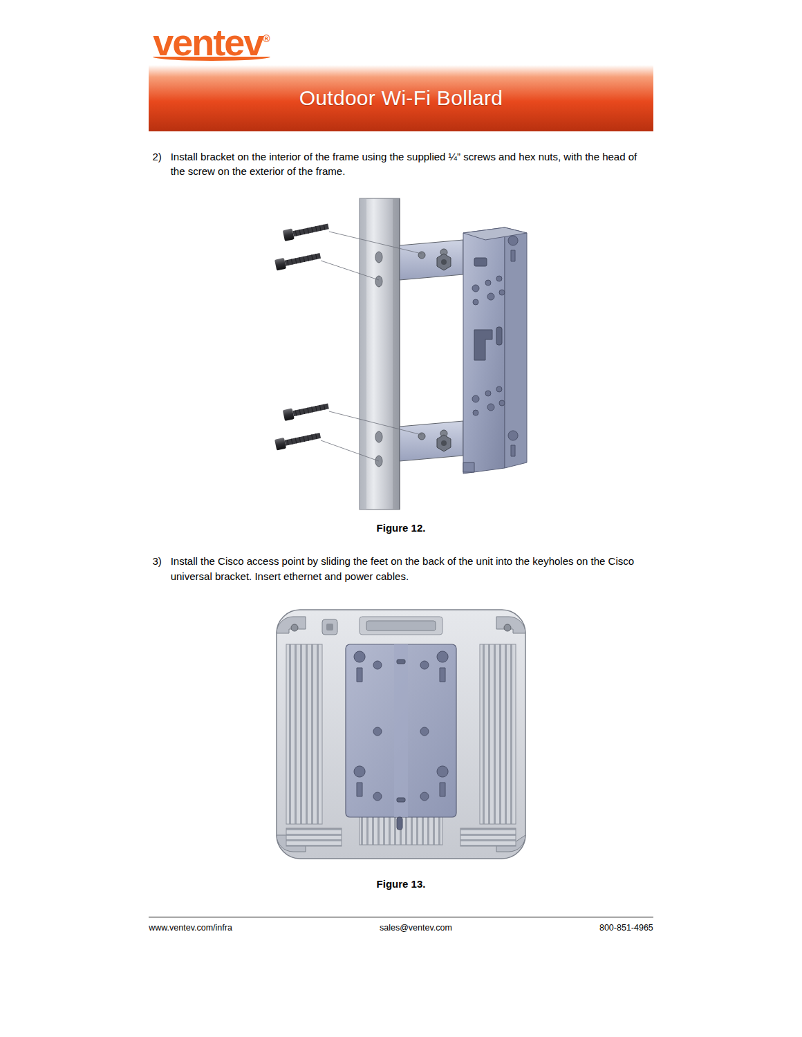ventev®
Outdoor Wi-Fi Bollard
2) Install bracket on the interior of the frame using the supplied ¼” screws and hex nuts, with the head of the screw on the exterior of the frame.
Figure 12.
3) Install the Cisco access point by sliding the feet on the back of the unit into the keyholes on the Cisco universal bracket. Insert ethernet and power cables.
VENTEV
Figure 13.
www.ventev.com/infra
sales@ventev.com
800-851-4965